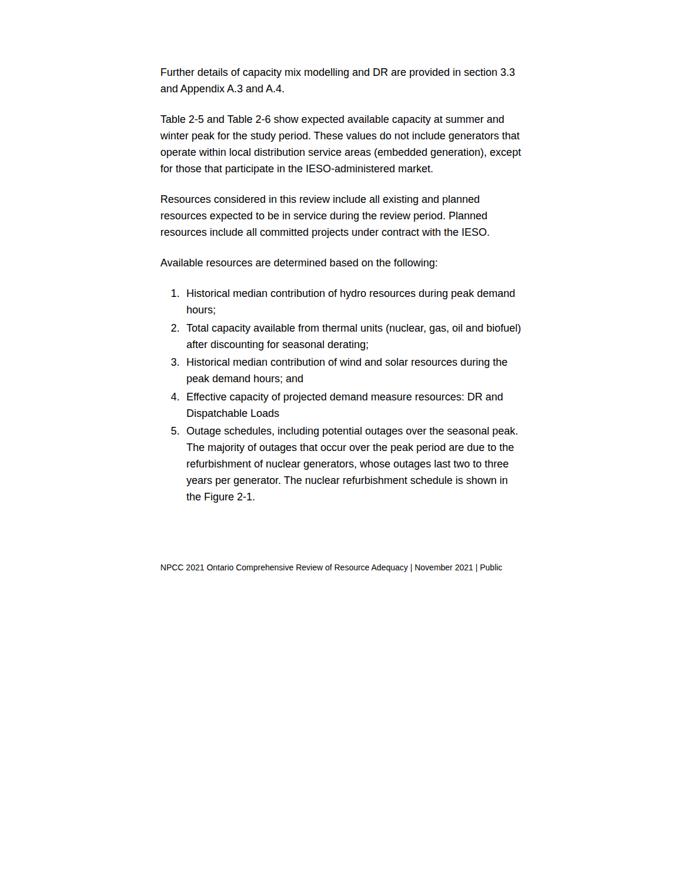Further details of capacity mix modelling and DR are provided in section 3.3 and Appendix A.3 and A.4.
Table 2-5 and Table 2-6 show expected available capacity at summer and winter peak for the study period. These values do not include generators that operate within local distribution service areas (embedded generation), except for those that participate in the IESO-administered market.
Resources considered in this review include all existing and planned resources expected to be in service during the review period. Planned resources include all committed projects under contract with the IESO.
Available resources are determined based on the following:
Historical median contribution of hydro resources during peak demand hours;
Total capacity available from thermal units (nuclear, gas, oil and biofuel) after discounting for seasonal derating;
Historical median contribution of wind and solar resources during the peak demand hours; and
Effective capacity of projected demand measure resources: DR and Dispatchable Loads
Outage schedules, including potential outages over the seasonal peak. The majority of outages that occur over the peak period are due to the refurbishment of nuclear generators, whose outages last two to three years per generator. The nuclear refurbishment schedule is shown in the Figure 2-1.
NPCC 2021 Ontario Comprehensive Review of Resource Adequacy | November 2021 | Public